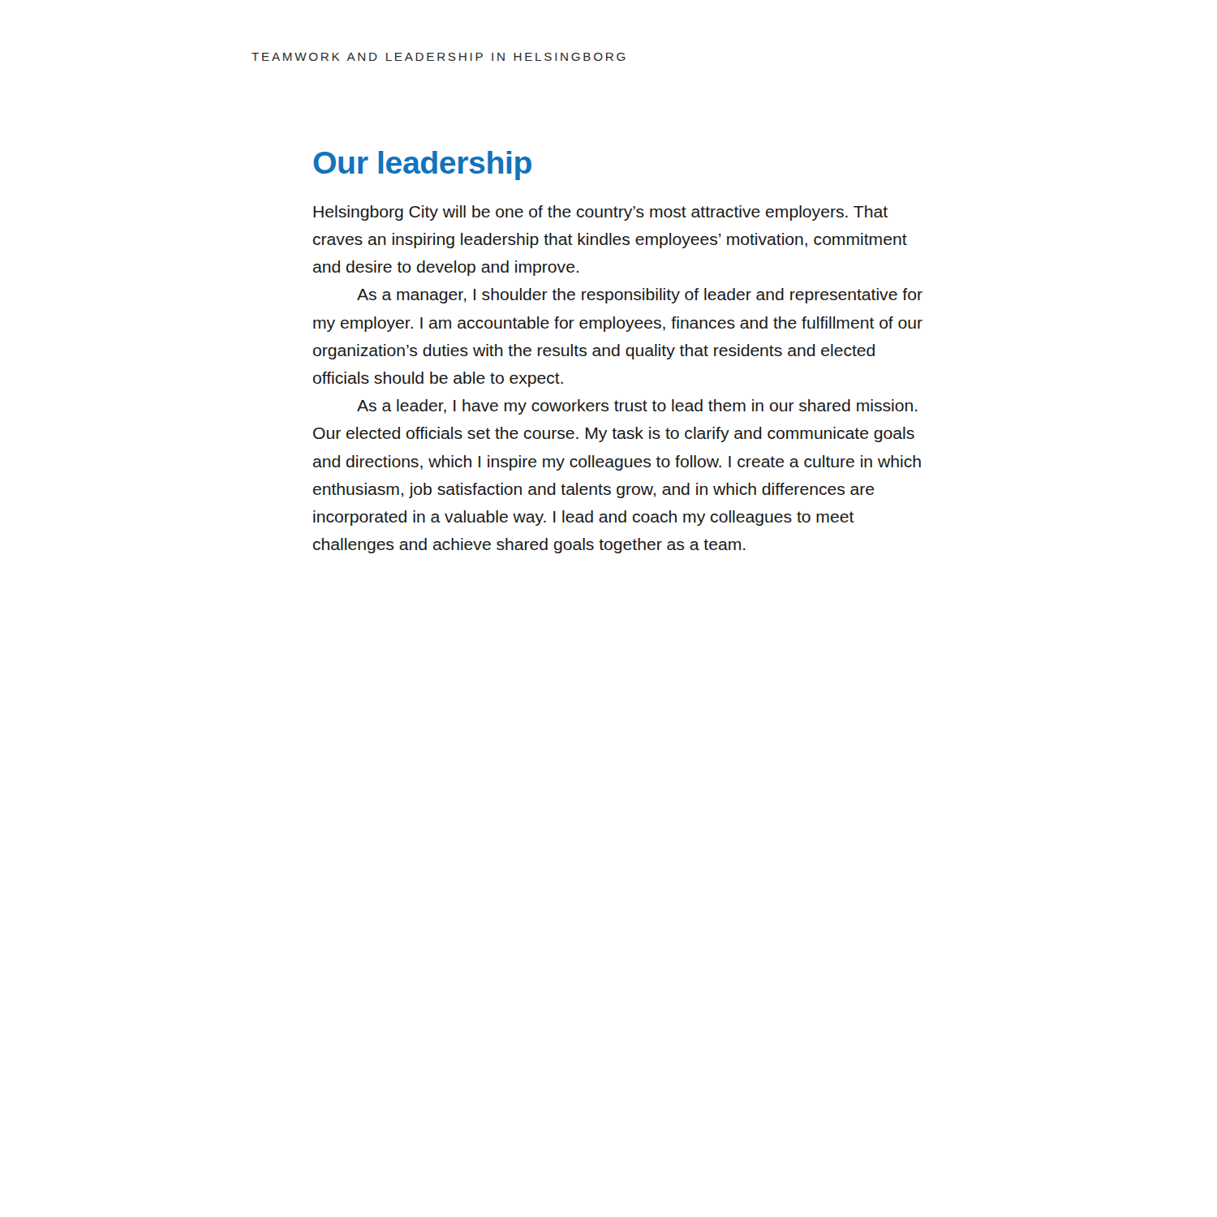Teamwork and leadership in Helsingborg
Our leadership
Helsingborg City will be one of the country’s most attractive employers. That craves an inspiring leadership that kindles employees’ motivation, commitment and desire to develop and improve.
As a manager, I shoulder the responsibility of leader and representative for my employer. I am accountable for employees, finances and the fulfillment of our organization’s duties with the results and quality that residents and elected officials should be able to expect.
As a leader, I have my coworkers trust to lead them in our shared mission. Our elected officials set the course. My task is to clarify and communicate goals and directions, which I inspire my colleagues to follow. I create a culture in which enthusiasm, job satisfaction and talents grow, and in which differences are incorporated in a valuable way. I lead and coach my colleagues to meet challenges and achieve shared goals together as a team.